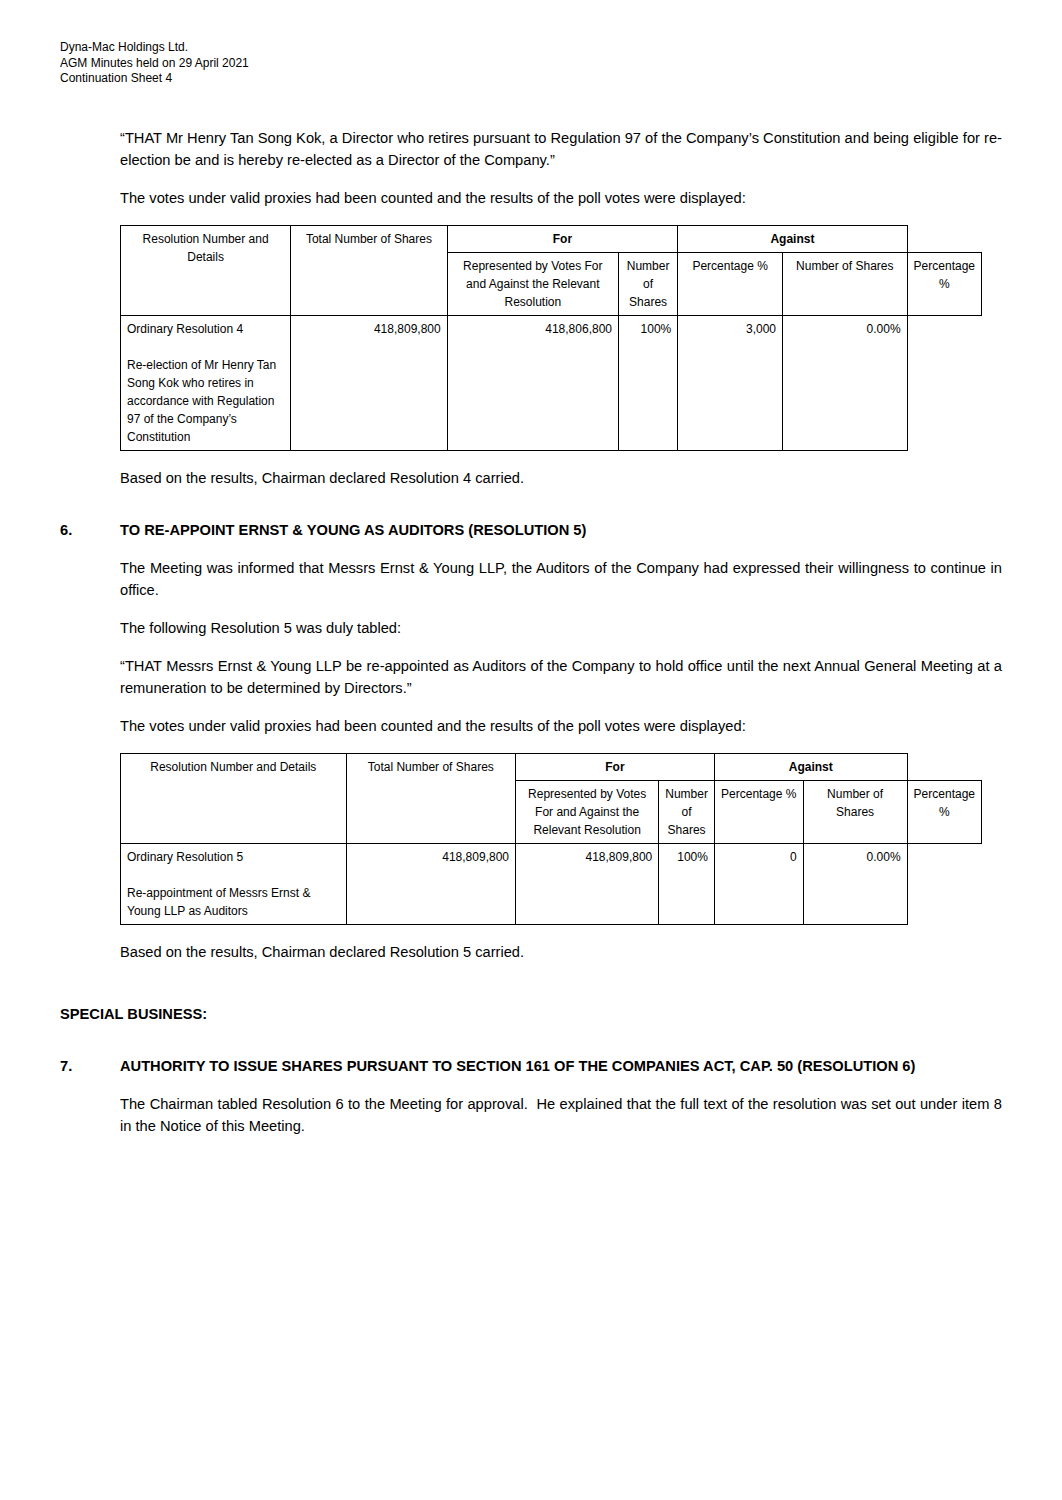Dyna-Mac Holdings Ltd.
AGM Minutes held on 29 April 2021
Continuation Sheet 4
“THAT Mr Henry Tan Song Kok, a Director who retires pursuant to Regulation 97 of the Company’s Constitution and being eligible for re-election be and is hereby re-elected as a Director of the Company.”
The votes under valid proxies had been counted and the results of the poll votes were displayed:
| Resolution Number and Details | Total Number of Shares | For | Against |
| --- | --- | --- | --- |
| Represented by Votes For and Against the Relevant Resolution | Number of Shares | Percentage % | Number of Shares | Percentage % |
| Ordinary Resolution 4 Re-election of Mr Henry Tan Song Kok who retires in accordance with Regulation 97 of the Company’s Constitution | 418,809,800 | 418,806,800 | 100% | 3,000 | 0.00% |
Based on the results, Chairman declared Resolution 4 carried.
6.
To re-appoint Ernst & Young as Auditors (Resolution 5)
The Meeting was informed that Messrs Ernst & Young LLP, the Auditors of the Company had expressed their willingness to continue in office.
The following Resolution 5 was duly tabled:
“THAT Messrs Ernst & Young LLP be re-appointed as Auditors of the Company to hold office until the next Annual General Meeting at a remuneration to be determined by Directors.”
The votes under valid proxies had been counted and the results of the poll votes were displayed:
| Resolution Number and Details | Total Number of Shares | For | Against |
| --- | --- | --- | --- |
| Represented by Votes For and Against the Relevant Resolution | Number of Shares | Percentage % | Number of Shares | Percentage % |
| Ordinary Resolution 5 Re-appointment of Messrs Ernst & Young LLP as Auditors | 418,809,800 | 418,809,800 | 100% | 0 | 0.00% |
Based on the results, Chairman declared Resolution 5 carried.
Special Business:
7.
Authority to issue shares pursuant to Section 161 of the Companies Act, Cap. 50 (Resolution 6)
The Chairman tabled Resolution 6 to the Meeting for approval. He explained that the full text of the resolution was set out under item 8 in the Notice of this Meeting.